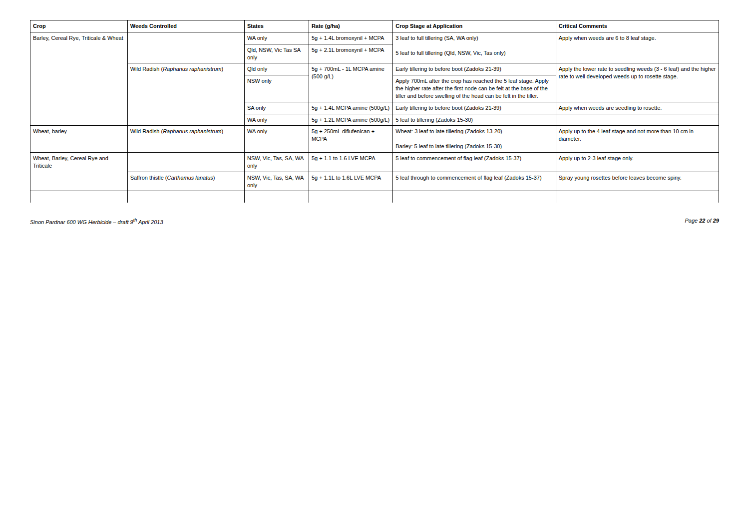| Crop | Weeds Controlled | States | Rate (g/ha) | Crop Stage at Application | Critical Comments |
| --- | --- | --- | --- | --- | --- |
| Barley, Cereal Rye, Triticale & Wheat | | WA only | 5g + 1.4L bromoxynil + MCPA | 3 leaf to full tillering (SA, WA only) 5 leaf to full tillering (Qld, NSW, Vic, Tas only) | Apply when weeds are 6 to 8 leaf stage. |
| Qld, NSW, Vic Tas SA only | 5g + 2.1L bromoxynil + MCPA |
| Wild Radish ( Raphanus raphanistrum ) | Qld only | 5g + 700mL - 1L MCPA amine (500 g/L) | Early tillering to before boot (Zadoks 21-39) | Apply the lower rate to seedling weeds (3 - 6 leaf) and the higher rate to well developed weeds up to rosette stage. |
| NSW only | Apply 700mL after the crop has reached the 5 leaf stage. Apply the higher rate after the first node can be felt at the base of the tiller and before swelling of the head can be felt in the tiller. |
| SA only | 5g + 1.4L MCPA amine (500g/L) | Early tillering to before boot (Zadoks 21-39) | Apply when weeds are seedling to rosette. |
| WA only | 5g + 1.2L MCPA amine (500g/L) | 5 leaf to tillering (Zadoks 15-30) | |
| Wheat, barley | Wild Radish ( Raphanus raphanistrum ) | WA only | 5g + 250mL diflufenican + MCPA | Wheat: 3 leaf to late tillering (Zadoks 13-20) Barley: 5 leaf to late tillering (Zadoks 15-30) | Apply up to the 4 leaf stage and not more than 10 cm in diameter. |
| Wheat, Barley, Cereal Rye and Triticale | | NSW, Vic, Tas, SA, WA only | 5g + 1.1 to 1.6 LVE MCPA | 5 leaf to commencement of flag leaf (Zadoks 15-37) | Apply up to 2-3 leaf stage only. |
| Saffron thistle ( Carthamus lanatus ) | NSW, Vic, Tas, SA, WA only | 5g + 1.1L to 1.6L LVE MCPA | 5 leaf through to commencement of flag leaf (Zadoks 15-37) | Spray young rosettes before leaves become spiny. |
Sinon Pardnar 600 WG Herbicide – draft 9th April 2013 Page 22 of 29